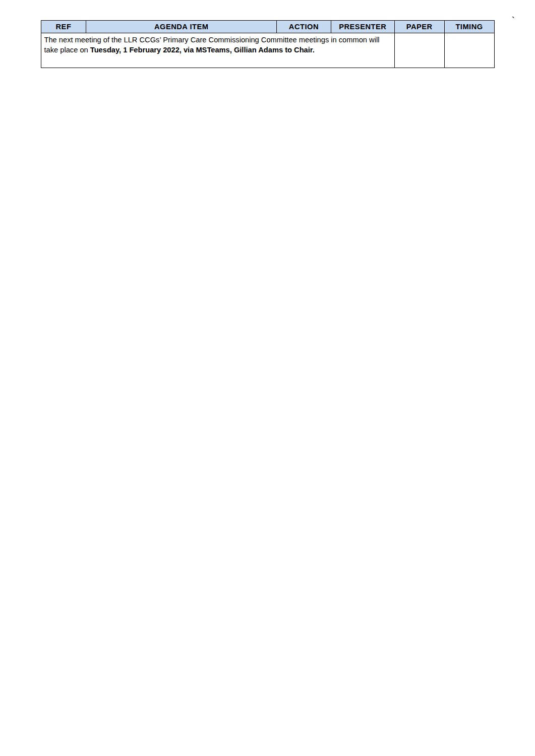`
| REF | AGENDA ITEM | ACTION | PRESENTER | PAPER | TIMING |
| --- | --- | --- | --- | --- | --- |
| The next meeting of the LLR CCGs’ Primary Care Commissioning Committee meetings in common will take place on Tuesday, 1 February 2022, via MSTeams, Gillian Adams to Chair. | | |